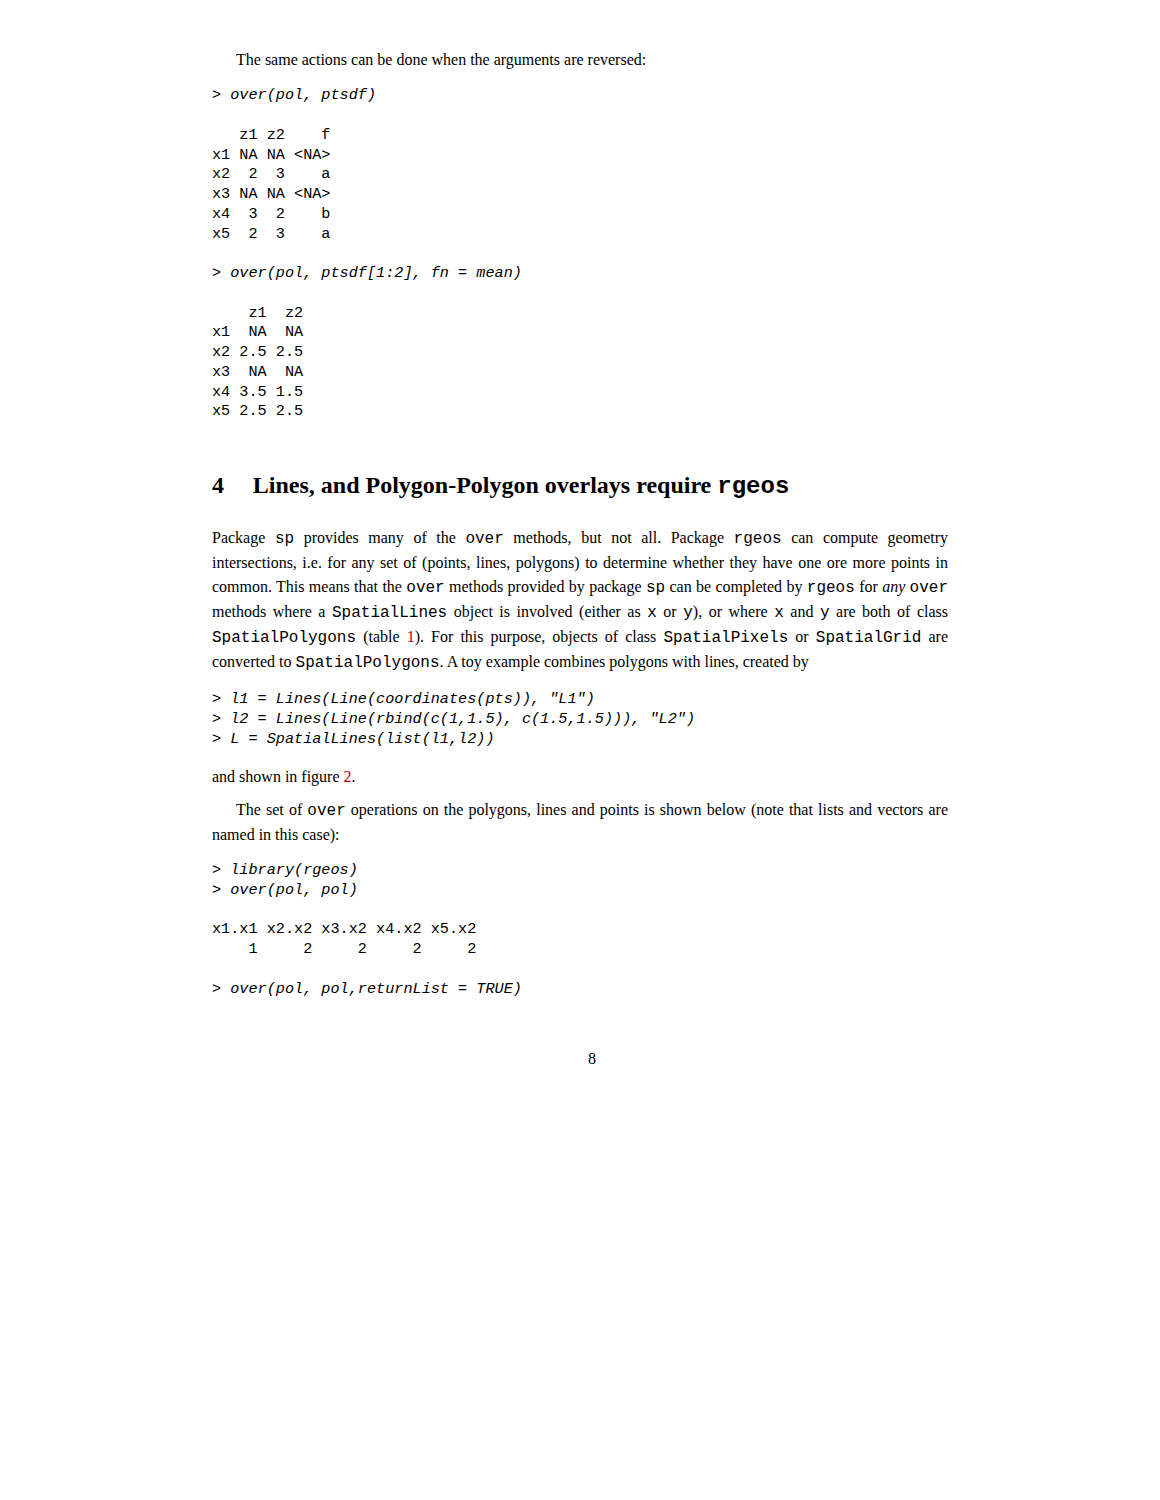The same actions can be done when the arguments are reversed:
> over(pol, ptsdf)

   z1 z2    f
x1 NA NA <NA>
x2  2  3    a
x3 NA NA <NA>
x4  3  2    b
x5  2  3    a

> over(pol, ptsdf[1:2], fn = mean)

    z1  z2
x1  NA  NA
x2 2.5 2.5
x3  NA  NA
x4 3.5 1.5
x5 2.5 2.5
4 Lines, and Polygon-Polygon overlays require rgeos
Package sp provides many of the over methods, but not all. Package rgeos can compute geometry intersections, i.e. for any set of (points, lines, polygons) to determine whether they have one ore more points in common. This means that the over methods provided by package sp can be completed by rgeos for any over methods where a SpatialLines object is involved (either as x or y), or where x and y are both of class SpatialPolygons (table 1). For this purpose, objects of class SpatialPixels or SpatialGrid are converted to SpatialPolygons. A toy example combines polygons with lines, created by
> l1 = Lines(Line(coordinates(pts)), "L1")
> l2 = Lines(Line(rbind(c(1,1.5), c(1.5,1.5))), "L2")
> L = SpatialLines(list(l1,l2))
and shown in figure 2.
The set of over operations on the polygons, lines and points is shown below (note that lists and vectors are named in this case):
> library(rgeos)
> over(pol, pol)

x1.x1 x2.x2 x3.x2 x4.x2 x5.x2
    1     2     2     2     2

> over(pol, pol,returnList = TRUE)
8